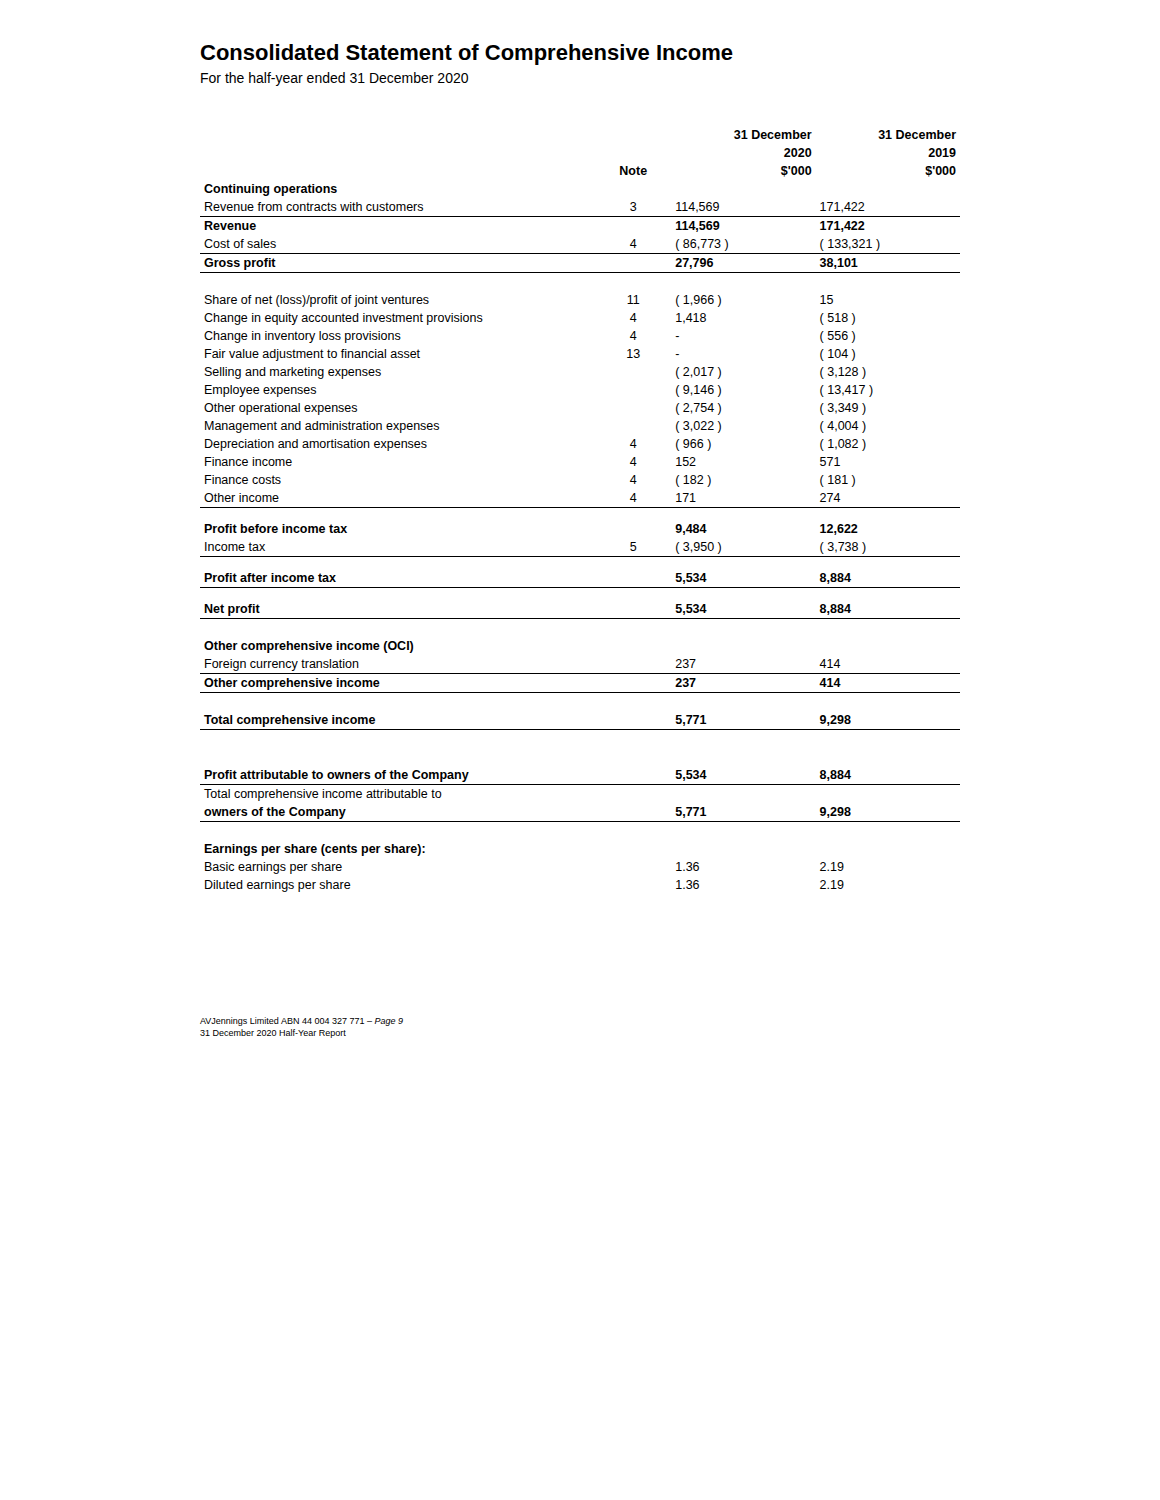Consolidated Statement of Comprehensive Income
For the half-year ended 31 December 2020
| | | 31 December | 31 December |
| --- | --- | --- | --- |
| | | 2020 | 2019 |
| | Note | $'000 | $'000 |
| Continuing operations | | | |
| Revenue from contracts with customers | 3 | 114,569 | 171,422 |
| Revenue | | 114,569 | 171,422 |
| Cost of sales | 4 | ( 86,773 ) | ( 133,321 ) |
| Gross profit | | 27,796 | 38,101 |
| Share of net (loss)/profit of joint ventures | 11 | ( 1,966 ) | 15 |
| Change in equity accounted investment provisions | 4 | 1,418 | ( 518 ) |
| Change in inventory loss provisions | 4 | - | ( 556 ) |
| Fair value adjustment to financial asset | 13 | - | ( 104 ) |
| Selling and marketing expenses | | ( 2,017 ) | ( 3,128 ) |
| Employee expenses | | ( 9,146 ) | ( 13,417 ) |
| Other operational expenses | | ( 2,754 ) | ( 3,349 ) |
| Management and administration expenses | | ( 3,022 ) | ( 4,004 ) |
| Depreciation and amortisation expenses | 4 | ( 966 ) | ( 1,082 ) |
| Finance income | 4 | 152 | 571 |
| Finance costs | 4 | ( 182 ) | ( 181 ) |
| Other income | 4 | 171 | 274 |
| Profit before income tax | | 9,484 | 12,622 |
| Income tax | 5 | ( 3,950 ) | ( 3,738 ) |
| Profit after income tax | | 5,534 | 8,884 |
| Net profit | | 5,534 | 8,884 |
| Other comprehensive income (OCI) | | | |
| Foreign currency translation | | 237 | 414 |
| Other comprehensive income | | 237 | 414 |
| Total comprehensive income | | 5,771 | 9,298 |
| Profit attributable to owners of the Company | | 5,534 | 8,884 |
| Total comprehensive income attributable to | | | |
| owners of the Company | | 5,771 | 9,298 |
| Earnings per share (cents per share): | | | |
| Basic earnings per share | | 1.36 | 2.19 |
| Diluted earnings per share | | 1.36 | 2.19 |
AVJennings Limited ABN 44 004 327 771 – Page 9
31 December 2020 Half-Year Report